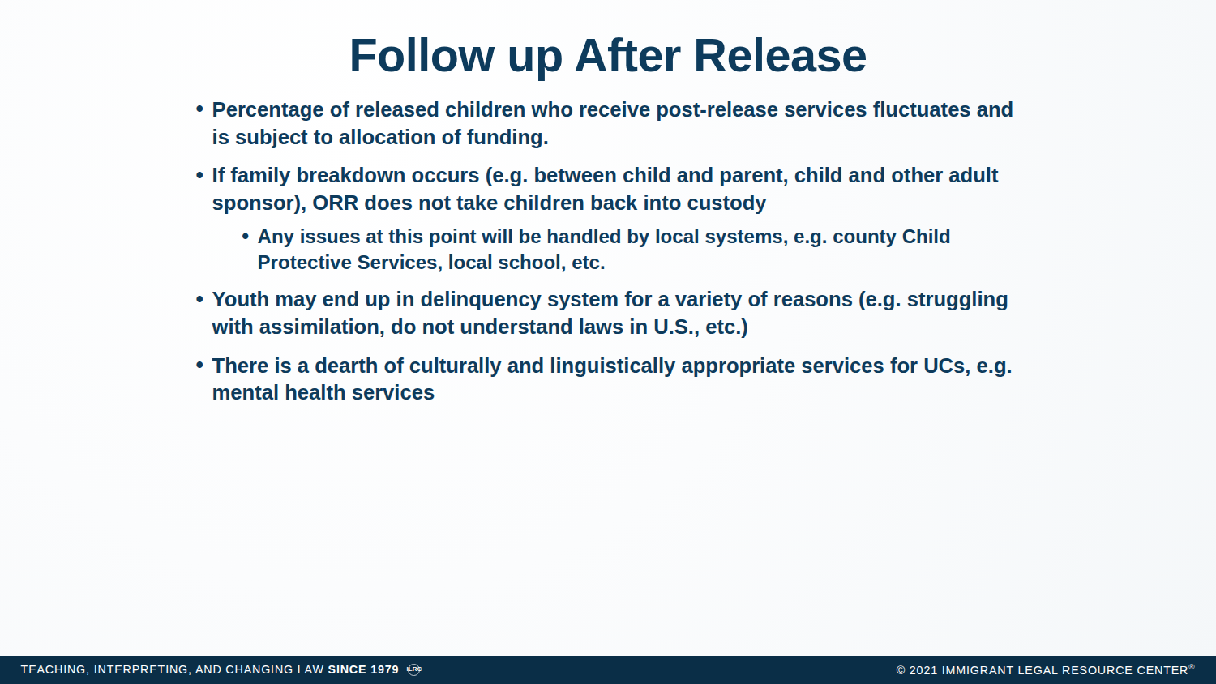Follow up After Release
Percentage of released children who receive post-release services fluctuates and is subject to allocation of funding.
If family breakdown occurs (e.g. between child and parent, child and other adult sponsor), ORR does not take children back into custody
Any issues at this point will be handled by local systems, e.g. county Child Protective Services, local school, etc.
Youth may end up in delinquency system for a variety of reasons (e.g. struggling with assimilation, do not understand laws in U.S., etc.)
There is a dearth of culturally and linguistically appropriate services for UCs, e.g. mental health services
Teaching, Interpreting, and Changing Law Since 1979 ilrc
© 2021 Immigrant Legal Resource Center®